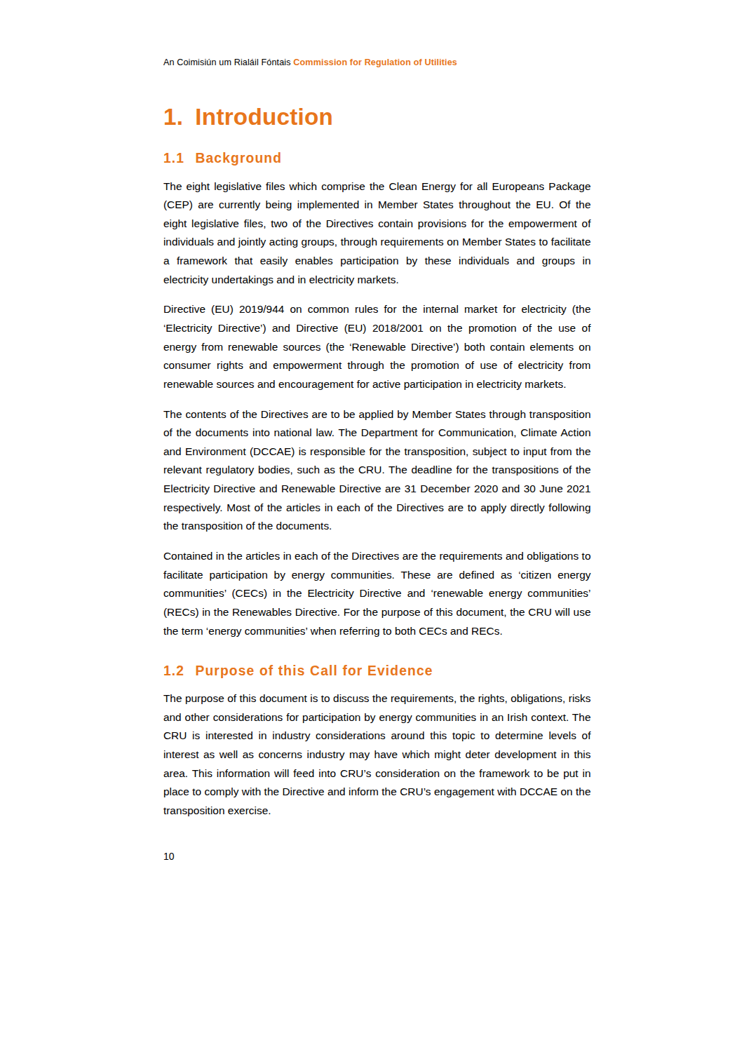An Coimisiún um Rialáil Fóntais Commission for Regulation of Utilities
1. Introduction
1.1 Background
The eight legislative files which comprise the Clean Energy for all Europeans Package (CEP) are currently being implemented in Member States throughout the EU. Of the eight legislative files, two of the Directives contain provisions for the empowerment of individuals and jointly acting groups, through requirements on Member States to facilitate a framework that easily enables participation by these individuals and groups in electricity undertakings and in electricity markets.
Directive (EU) 2019/944 on common rules for the internal market for electricity (the ‘Electricity Directive’) and Directive (EU) 2018/2001 on the promotion of the use of energy from renewable sources (the ‘Renewable Directive’) both contain elements on consumer rights and empowerment through the promotion of use of electricity from renewable sources and encouragement for active participation in electricity markets.
The contents of the Directives are to be applied by Member States through transposition of the documents into national law. The Department for Communication, Climate Action and Environment (DCCAE) is responsible for the transposition, subject to input from the relevant regulatory bodies, such as the CRU. The deadline for the transpositions of the Electricity Directive and Renewable Directive are 31 December 2020 and 30 June 2021 respectively. Most of the articles in each of the Directives are to apply directly following the transposition of the documents.
Contained in the articles in each of the Directives are the requirements and obligations to facilitate participation by energy communities. These are defined as ‘citizen energy communities’ (CECs) in the Electricity Directive and ‘renewable energy communities’ (RECs) in the Renewables Directive. For the purpose of this document, the CRU will use the term ‘energy communities’ when referring to both CECs and RECs.
1.2 Purpose of this Call for Evidence
The purpose of this document is to discuss the requirements, the rights, obligations, risks and other considerations for participation by energy communities in an Irish context. The CRU is interested in industry considerations around this topic to determine levels of interest as well as concerns industry may have which might deter development in this area. This information will feed into CRU’s consideration on the framework to be put in place to comply with the Directive and inform the CRU’s engagement with DCCAE on the transposition exercise.
10